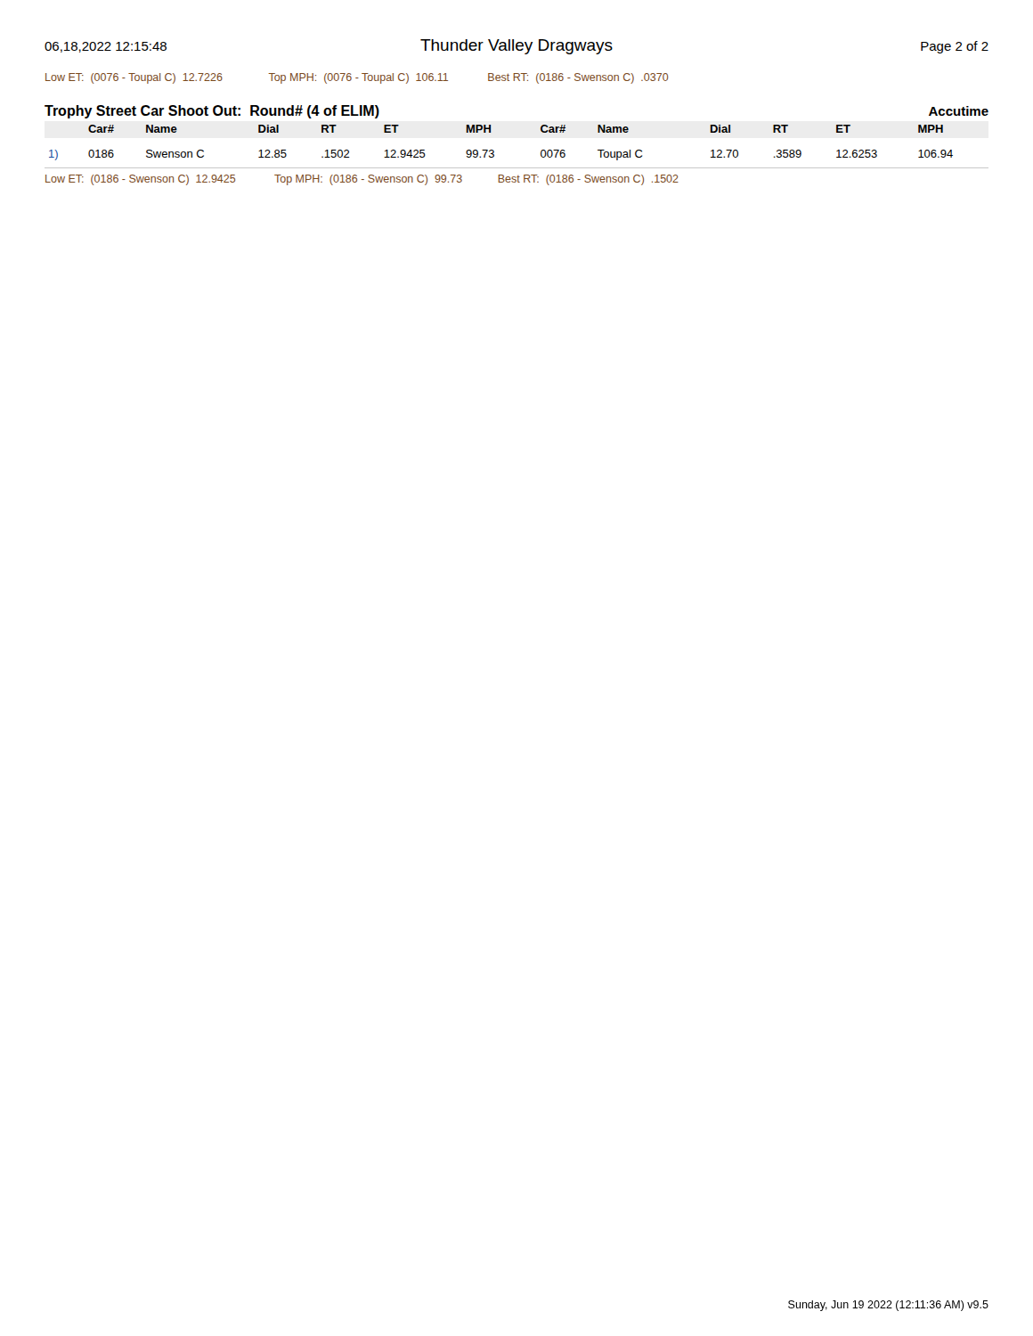06,18,2022 12:15:48
Thunder Valley Dragways
Page 2 of 2
Low ET: (0076 - Toupal C) 12.7226 Top MPH: (0076 - Toupal C) 106.11 Best RT: (0186 - Swenson C) .0370
Trophy Street Car Shoot Out: Round# (4 of ELIM)
Accutime
| | Car# | Name | Dial | RT | ET | MPH | Car# | Name | Dial | RT | ET | MPH |
| --- | --- | --- | --- | --- | --- | --- | --- | --- | --- | --- | --- | --- |
| 1) | 0186 | Swenson C | 12.85 | .1502 | 12.9425 | 99.73 | 0076 | Toupal C | 12.70 | .3589 | 12.6253 | 106.94 |
Low ET: (0186 - Swenson C) 12.9425 Top MPH: (0186 - Swenson C) 99.73 Best RT: (0186 - Swenson C) .1502
Sunday, Jun 19 2022 (12:11:36 AM) v9.5